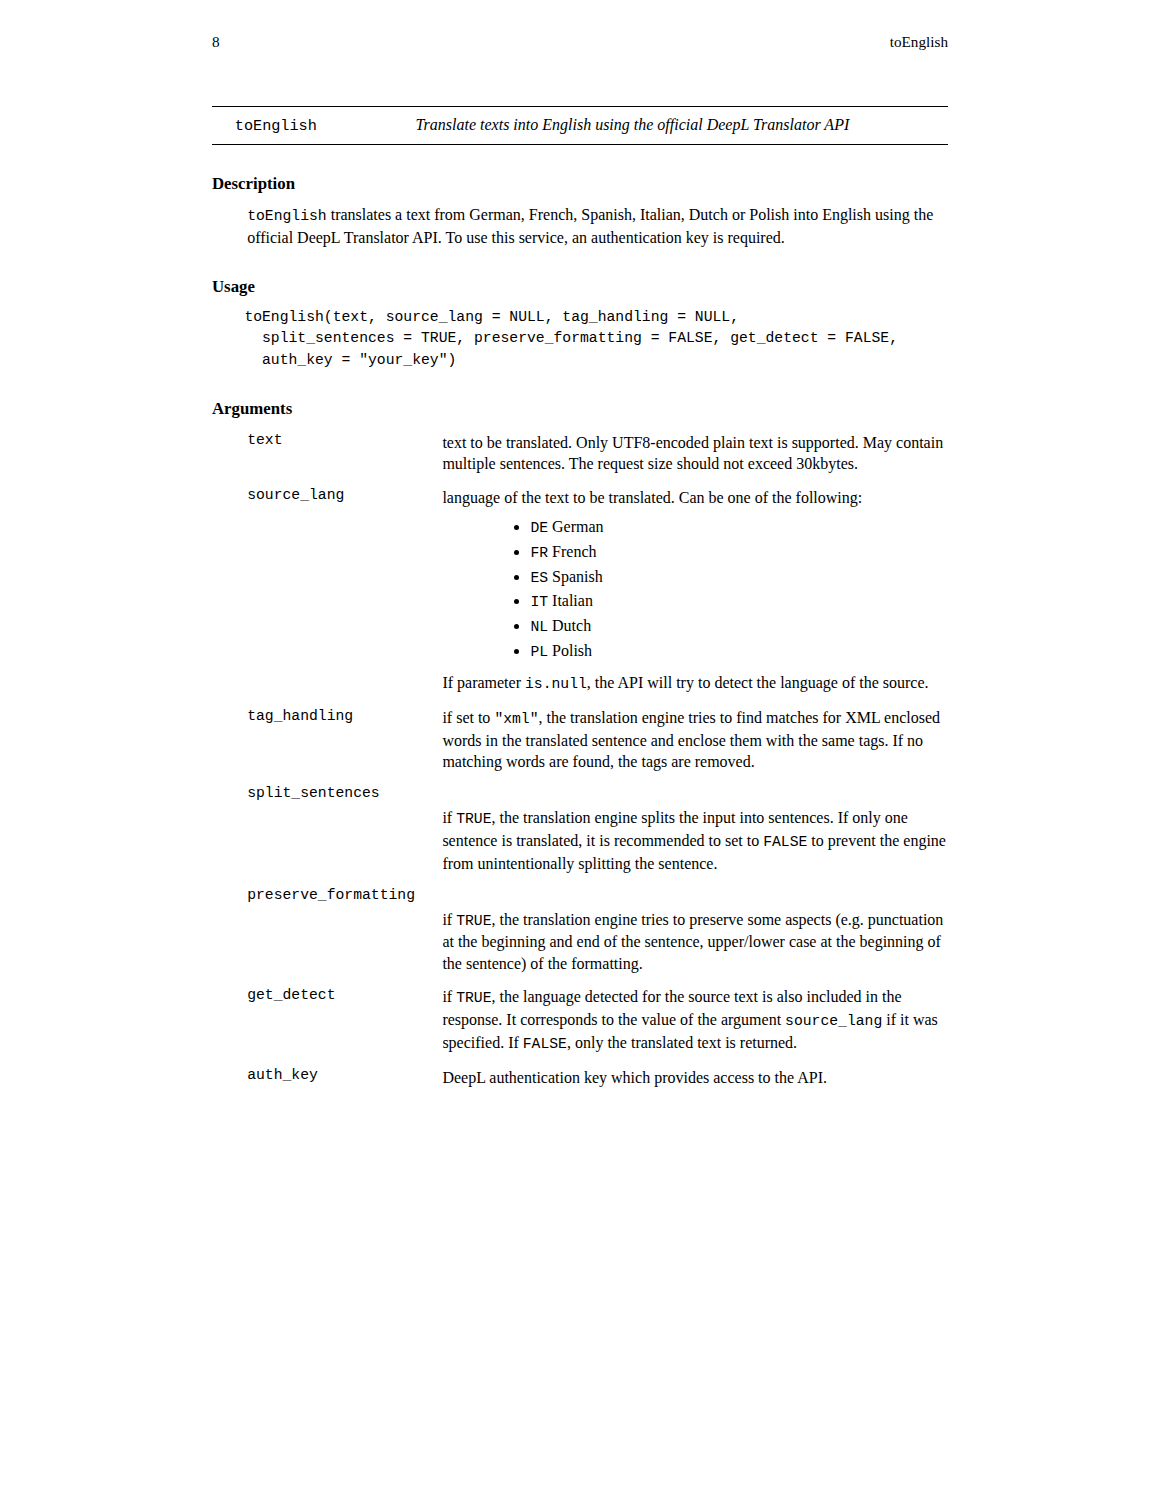8 toEnglish
toEnglish Translate texts into English using the official DeepL Translator API
Description
toEnglish translates a text from German, French, Spanish, Italian, Dutch or Polish into English using the official DeepL Translator API. To use this service, an authentication key is required.
Usage
toEnglish(text, source_lang = NULL, tag_handling = NULL,
  split_sentences = TRUE, preserve_formatting = FALSE, get_detect = FALSE,
  auth_key = "your_key")
Arguments
text
text to be translated. Only UTF8-encoded plain text is supported. May contain multiple sentences. The request size should not exceed 30kbytes.
source_lang
language of the text to be translated. Can be one of the following:
DE German
FR French
ES Spanish
IT Italian
NL Dutch
PL Polish
If parameter is.null, the API will try to detect the language of the source.
tag_handling
if set to "xml", the translation engine tries to find matches for XML enclosed words in the translated sentence and enclose them with the same tags. If no matching words are found, the tags are removed.
split_sentences
if TRUE, the translation engine splits the input into sentences. If only one sentence is translated, it is recommended to set to FALSE to prevent the engine from unintentionally splitting the sentence.
preserve_formatting
if TRUE, the translation engine tries to preserve some aspects (e.g. punctuation at the beginning and end of the sentence, upper/lower case at the beginning of the sentence) of the formatting.
get_detect
if TRUE, the language detected for the source text is also included in the response. It corresponds to the value of the argument source_lang if it was specified. If FALSE, only the translated text is returned.
auth_key
DeepL authentication key which provides access to the API.